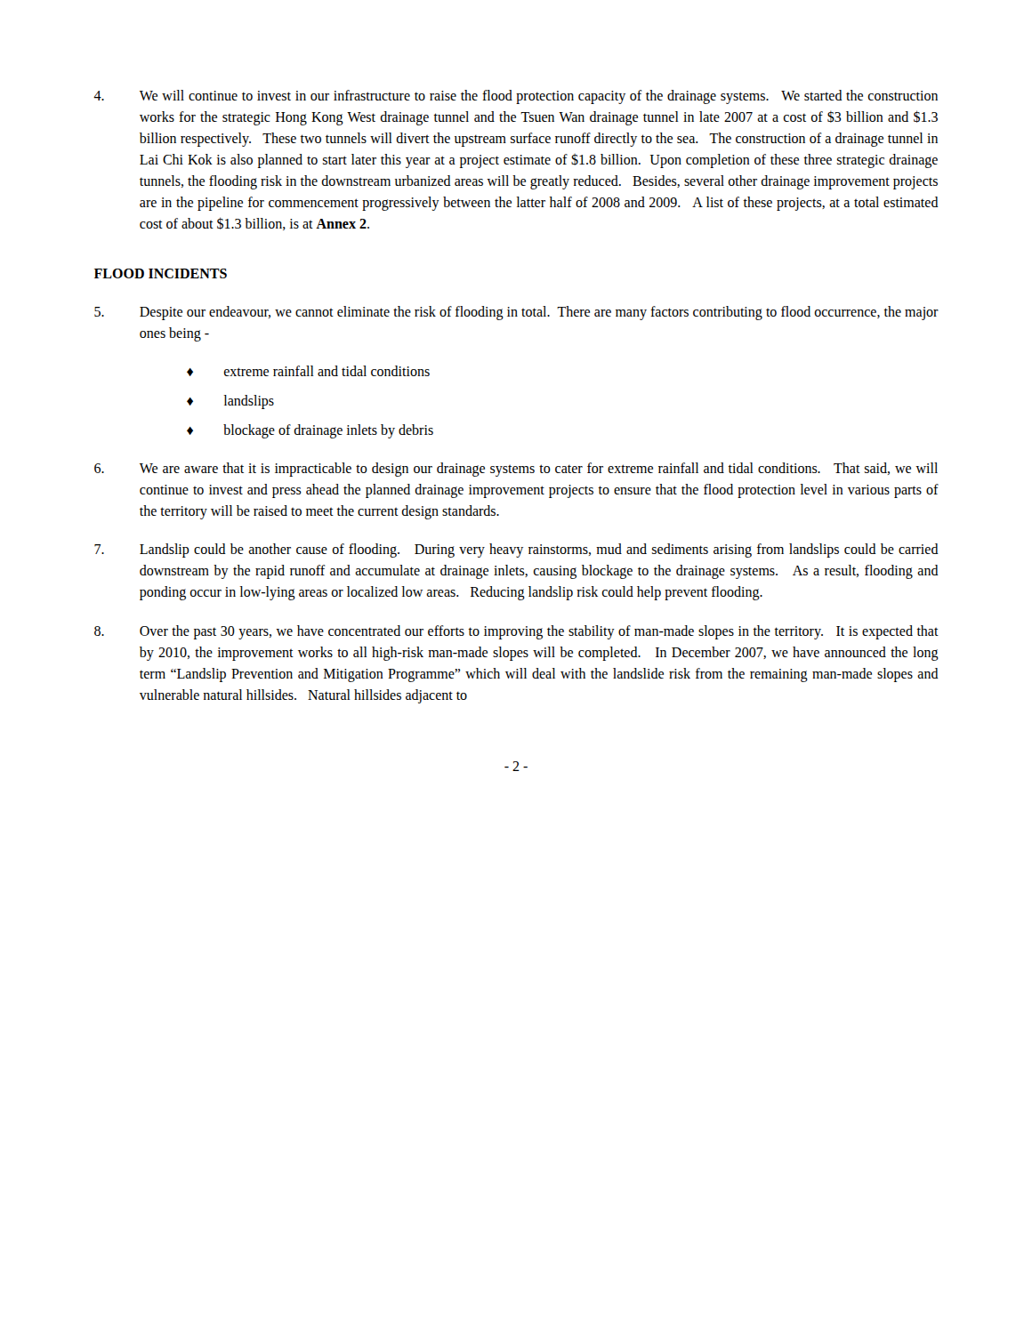4. We will continue to invest in our infrastructure to raise the flood protection capacity of the drainage systems. We started the construction works for the strategic Hong Kong West drainage tunnel and the Tsuen Wan drainage tunnel in late 2007 at a cost of $3 billion and $1.3 billion respectively. These two tunnels will divert the upstream surface runoff directly to the sea. The construction of a drainage tunnel in Lai Chi Kok is also planned to start later this year at a project estimate of $1.8 billion. Upon completion of these three strategic drainage tunnels, the flooding risk in the downstream urbanized areas will be greatly reduced. Besides, several other drainage improvement projects are in the pipeline for commencement progressively between the latter half of 2008 and 2009. A list of these projects, at a total estimated cost of about $1.3 billion, is at Annex 2.
FLOOD INCIDENTS
5. Despite our endeavour, we cannot eliminate the risk of flooding in total. There are many factors contributing to flood occurrence, the major ones being -
extreme rainfall and tidal conditions
landslips
blockage of drainage inlets by debris
6. We are aware that it is impracticable to design our drainage systems to cater for extreme rainfall and tidal conditions. That said, we will continue to invest and press ahead the planned drainage improvement projects to ensure that the flood protection level in various parts of the territory will be raised to meet the current design standards.
7. Landslip could be another cause of flooding. During very heavy rainstorms, mud and sediments arising from landslips could be carried downstream by the rapid runoff and accumulate at drainage inlets, causing blockage to the drainage systems. As a result, flooding and ponding occur in low-lying areas or localized low areas. Reducing landslip risk could help prevent flooding.
8. Over the past 30 years, we have concentrated our efforts to improving the stability of man-made slopes in the territory. It is expected that by 2010, the improvement works to all high-risk man-made slopes will be completed. In December 2007, we have announced the long term “Landslip Prevention and Mitigation Programme” which will deal with the landslide risk from the remaining man-made slopes and vulnerable natural hillsides. Natural hillsides adjacent to
- 2 -